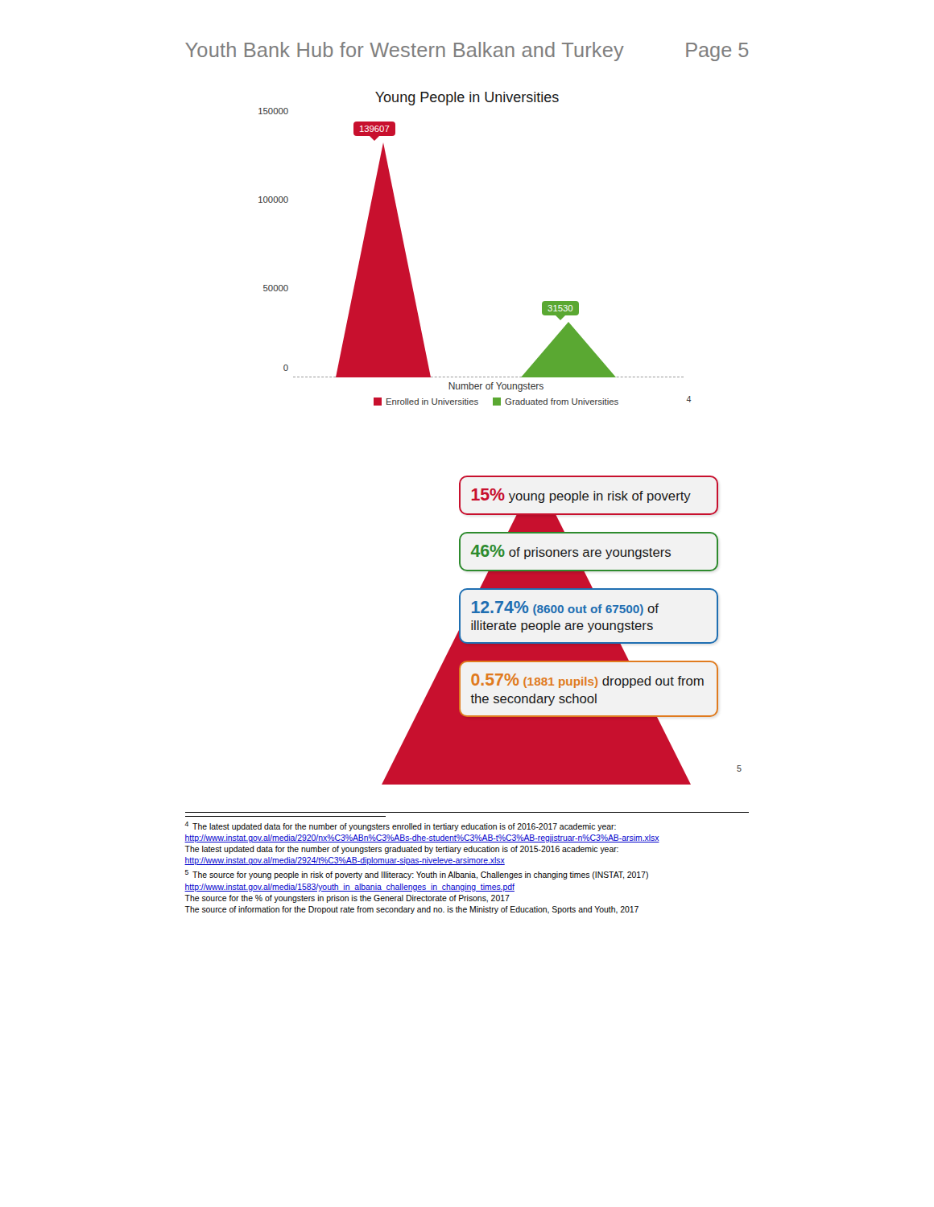Youth Bank Hub for Western Balkan and Turkey
Page 5
Young People in Universities
150000 100000 50000 0
139607
31530
Number of Youngsters
Enrolled in Universities
Graduated from Universities
4
15% young people in risk of poverty
46% of prisoners are youngsters
12.74% (8600 out of 67500) of illiterate people are youngsters
0.57% (1881 pupils) dropped out from the secondary school
5
4 The latest updated data for the number of youngsters enrolled in tertiary education is of 2016-2017 academic year:
http://www.instat.gov.al/media/2920/nx%C3%ABn%C3%ABs-dhe-student%C3%AB-t%C3%AB-regjistruar-n%C3%AB-arsim.xlsx
The latest updated data for the number of youngsters graduated by tertiary education is of 2015-2016 academic year:
http://www.instat.gov.al/media/2924/t%C3%AB-diplomuar-sipas-niveleve-arsimore.xlsx
5 The source for young people in risk of poverty and Illiteracy: Youth in Albania, Challenges in changing times (INSTAT, 2017)
http://www.instat.gov.al/media/1583/youth_in_albania_challenges_in_changing_times.pdf
The source for the % of youngsters in prison is the General Directorate of Prisons, 2017
The source of information for the Dropout rate from secondary and no. is the Ministry of Education, Sports and Youth, 2017